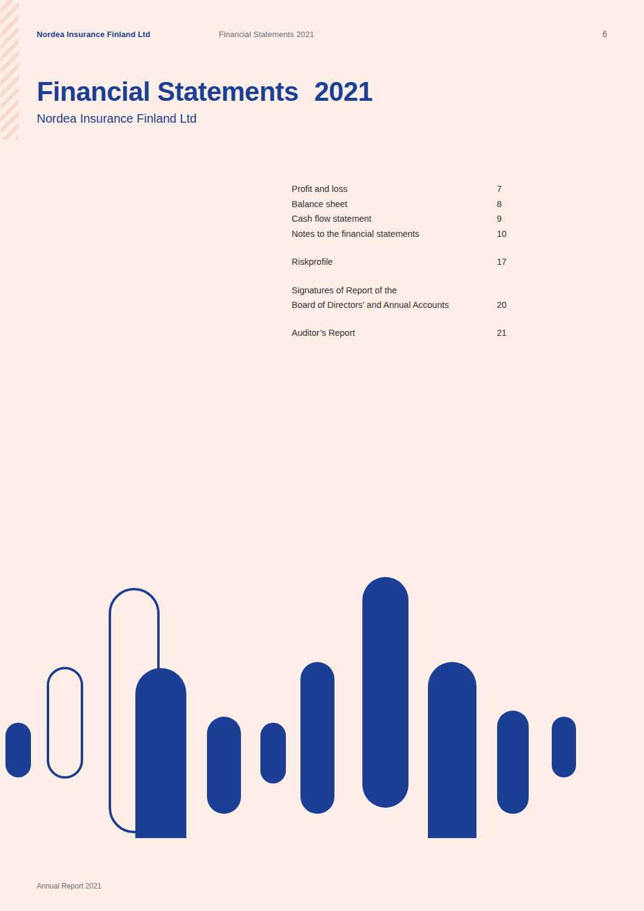Nordea Insurance Finland Ltd Financial Statements 2021 6
Financial Statements 2021
Nordea Insurance Finland Ltd
| Profit and loss | 7 |
| Balance sheet | 8 |
| Cash flow statement | 9 |
| Notes to the financial statements | 10 |
| Riskprofile | 17 |
| Signatures of Report of the | |
| Board of Directors’ and Annual Accounts | 20 |
| Auditor’s Report | 21 |
Annual Report 2021